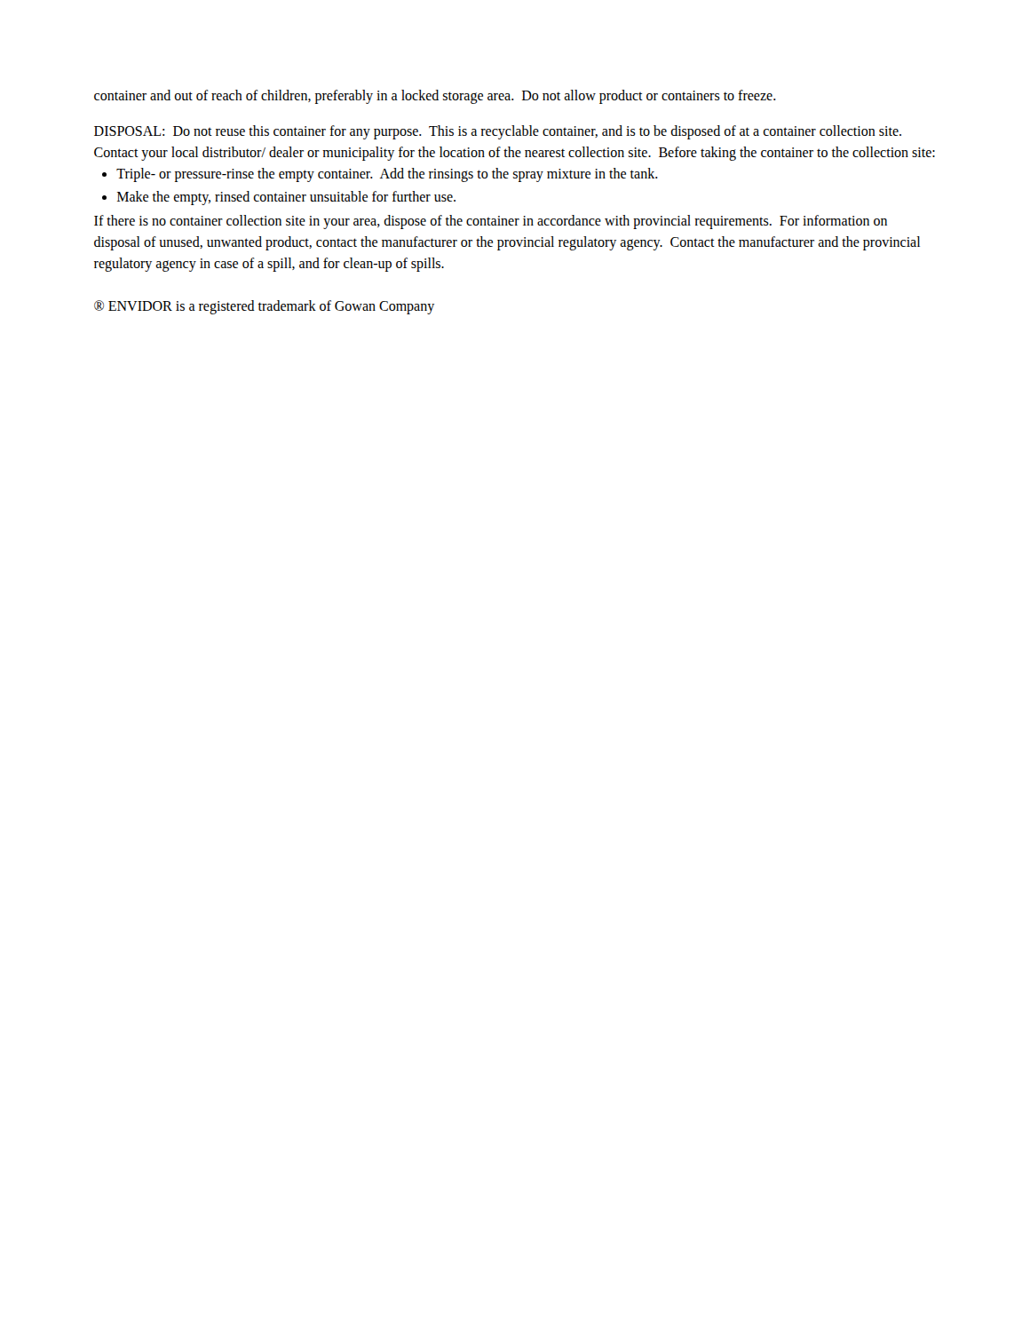container and out of reach of children, preferably in a locked storage area. Do not allow product or containers to freeze.
DISPOSAL: Do not reuse this container for any purpose. This is a recyclable container, and is to be disposed of at a container collection site. Contact your local distributor/ dealer or municipality for the location of the nearest collection site. Before taking the container to the collection site:
Triple- or pressure-rinse the empty container. Add the rinsings to the spray mixture in the tank.
Make the empty, rinsed container unsuitable for further use.
If there is no container collection site in your area, dispose of the container in accordance with provincial requirements. For information on disposal of unused, unwanted product, contact the manufacturer or the provincial regulatory agency. Contact the manufacturer and the provincial regulatory agency in case of a spill, and for clean-up of spills.
® ENVIDOR is a registered trademark of Gowan Company